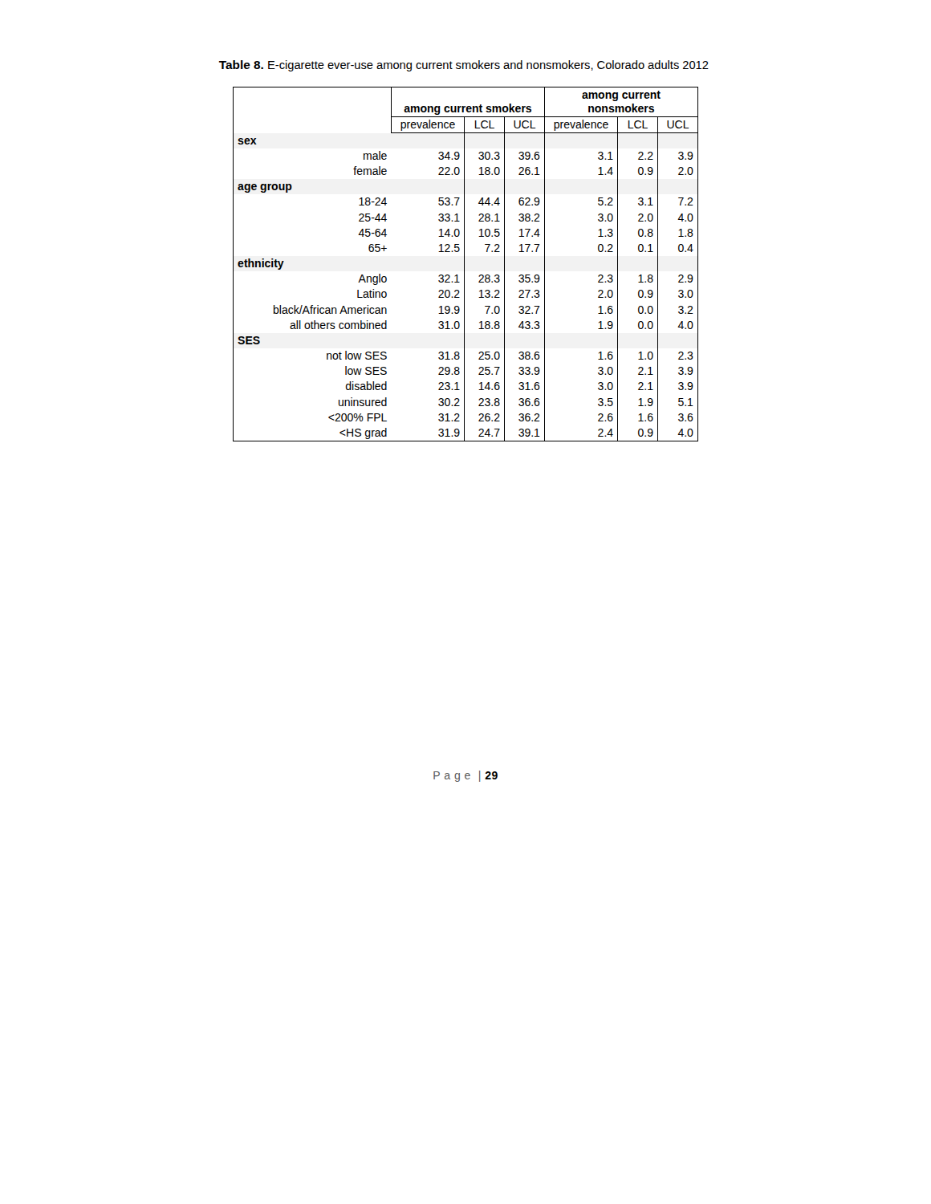Table 8. E-cigarette ever-use among current smokers and nonsmokers, Colorado adults 2012
| | among current smokers | among current nonsmokers |
| --- | --- | --- |
| | prevalence | LCL | UCL | prevalence | LCL | UCL |
| sex | | | | | | |
| male | 34.9 | 30.3 | 39.6 | 3.1 | 2.2 | 3.9 |
| female | 22.0 | 18.0 | 26.1 | 1.4 | 0.9 | 2.0 |
| age group | | | | | | |
| 18-24 | 53.7 | 44.4 | 62.9 | 5.2 | 3.1 | 7.2 |
| 25-44 | 33.1 | 28.1 | 38.2 | 3.0 | 2.0 | 4.0 |
| 45-64 | 14.0 | 10.5 | 17.4 | 1.3 | 0.8 | 1.8 |
| 65+ | 12.5 | 7.2 | 17.7 | 0.2 | 0.1 | 0.4 |
| ethnicity | | | | | | |
| Anglo | 32.1 | 28.3 | 35.9 | 2.3 | 1.8 | 2.9 |
| Latino | 20.2 | 13.2 | 27.3 | 2.0 | 0.9 | 3.0 |
| black/African American | 19.9 | 7.0 | 32.7 | 1.6 | 0.0 | 3.2 |
| all others combined | 31.0 | 18.8 | 43.3 | 1.9 | 0.0 | 4.0 |
| SES | | | | | | |
| not low SES | 31.8 | 25.0 | 38.6 | 1.6 | 1.0 | 2.3 |
| low SES | 29.8 | 25.7 | 33.9 | 3.0 | 2.1 | 3.9 |
| disabled | 23.1 | 14.6 | 31.6 | 3.0 | 2.1 | 3.9 |
| uninsured | 30.2 | 23.8 | 36.6 | 3.5 | 1.9 | 5.1 |
| <200% FPL | 31.2 | 26.2 | 36.2 | 2.6 | 1.6 | 3.6 |
| <HS grad | 31.9 | 24.7 | 39.1 | 2.4 | 0.9 | 4.0 |
P a g e | 29